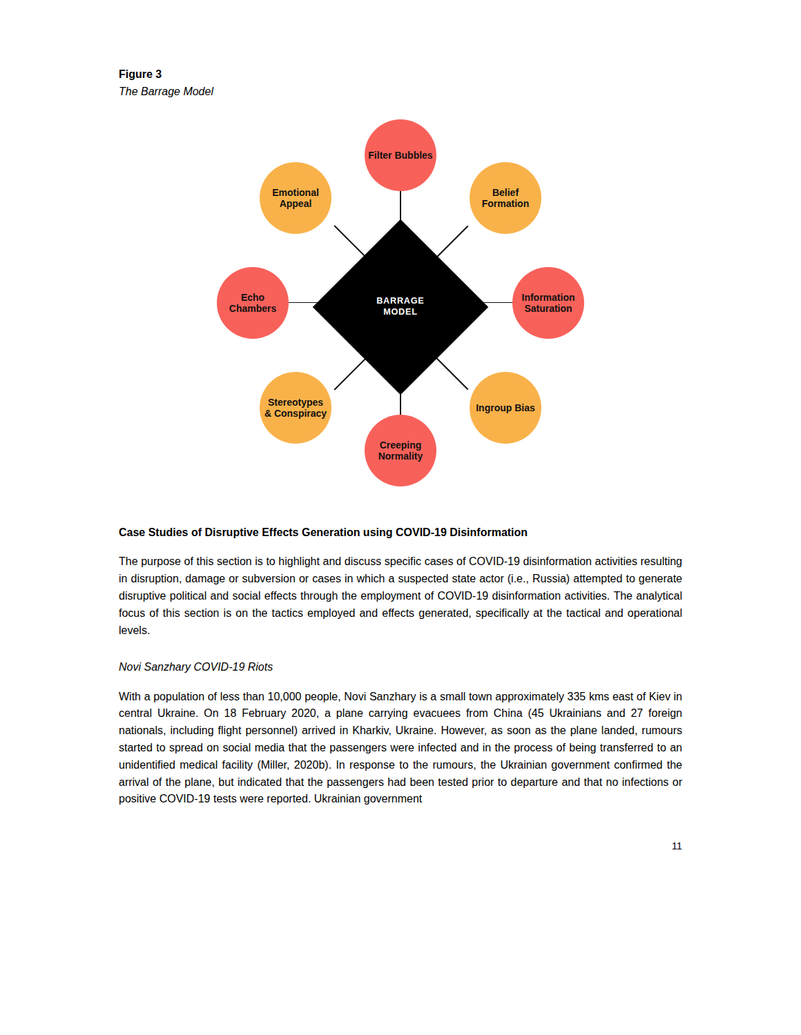Figure 3
The Barrage Model
BARRAGE
MODEL
Filter Bubbles
Belief
Formation
Information
Saturation
Ingroup Bias
Creeping
Normality
Stereotypes
& Conspiracy
Echo
Chambers
Emotional
Appeal
Case Studies of Disruptive Effects Generation using COVID-19 Disinformation
The purpose of this section is to highlight and discuss specific cases of COVID-19 disinformation activities resulting in disruption, damage or subversion or cases in which a suspected state actor (i.e., Russia) attempted to generate disruptive political and social effects through the employment of COVID-19 disinformation activities. The analytical focus of this section is on the tactics employed and effects generated, specifically at the tactical and operational levels.
Novi Sanzhary COVID-19 Riots
With a population of less than 10,000 people, Novi Sanzhary is a small town approximately 335 kms east of Kiev in central Ukraine. On 18 February 2020, a plane carrying evacuees from China (45 Ukrainians and 27 foreign nationals, including flight personnel) arrived in Kharkiv, Ukraine. However, as soon as the plane landed, rumours started to spread on social media that the passengers were infected and in the process of being transferred to an unidentified medical facility (Miller, 2020b). In response to the rumours, the Ukrainian government confirmed the arrival of the plane, but indicated that the passengers had been tested prior to departure and that no infections or positive COVID-19 tests were reported. Ukrainian government
11